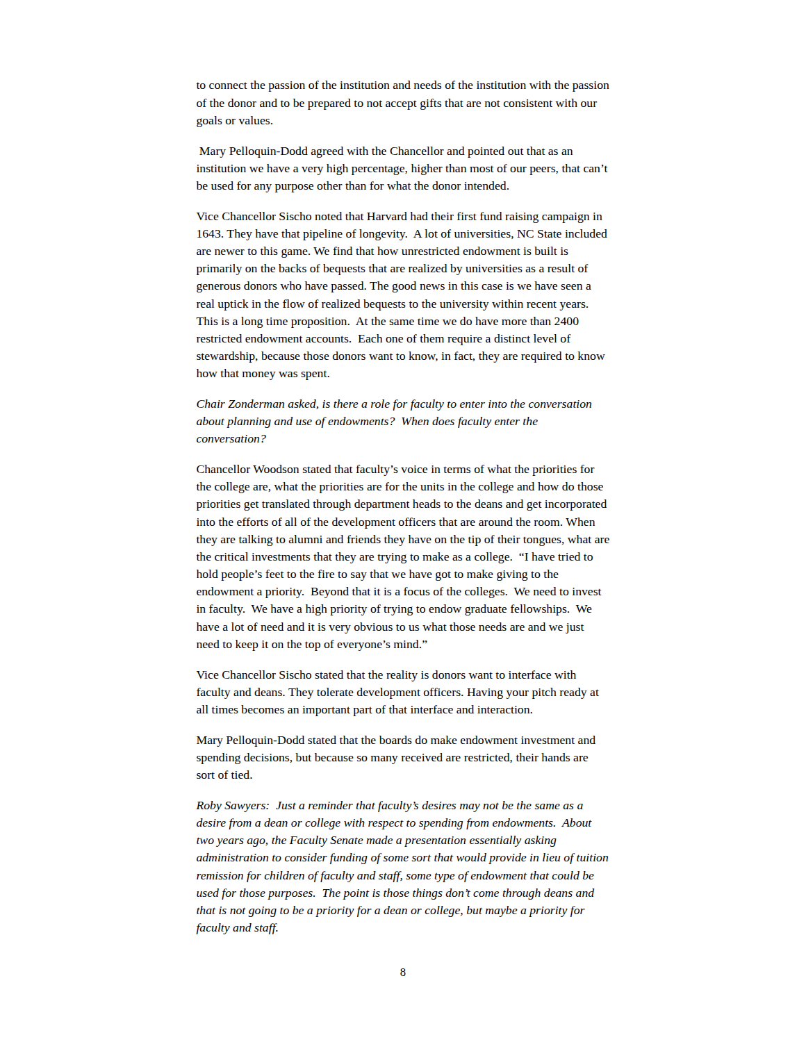to connect the passion of the institution and needs of the institution with the passion of the donor and to be prepared to not accept gifts that are not consistent with our goals or values.
Mary Pelloquin-Dodd agreed with the Chancellor and pointed out that as an institution we have a very high percentage, higher than most of our peers, that can’t be used for any purpose other than for what the donor intended.
Vice Chancellor Sischo noted that Harvard had their first fund raising campaign in 1643. They have that pipeline of longevity. A lot of universities, NC State included are newer to this game. We find that how unrestricted endowment is built is primarily on the backs of bequests that are realized by universities as a result of generous donors who have passed. The good news in this case is we have seen a real uptick in the flow of realized bequests to the university within recent years. This is a long time proposition. At the same time we do have more than 2400 restricted endowment accounts. Each one of them require a distinct level of stewardship, because those donors want to know, in fact, they are required to know how that money was spent.
Chair Zonderman asked, is there a role for faculty to enter into the conversation about planning and use of endowments? When does faculty enter the conversation?
Chancellor Woodson stated that faculty’s voice in terms of what the priorities for the college are, what the priorities are for the units in the college and how do those priorities get translated through department heads to the deans and get incorporated into the efforts of all of the development officers that are around the room. When they are talking to alumni and friends they have on the tip of their tongues, what are the critical investments that they are trying to make as a college. “I have tried to hold people’s feet to the fire to say that we have got to make giving to the endowment a priority. Beyond that it is a focus of the colleges. We need to invest in faculty. We have a high priority of trying to endow graduate fellowships. We have a lot of need and it is very obvious to us what those needs are and we just need to keep it on the top of everyone’s mind.”
Vice Chancellor Sischo stated that the reality is donors want to interface with faculty and deans. They tolerate development officers. Having your pitch ready at all times becomes an important part of that interface and interaction.
Mary Pelloquin-Dodd stated that the boards do make endowment investment and spending decisions, but because so many received are restricted, their hands are sort of tied.
Roby Sawyers: Just a reminder that faculty’s desires may not be the same as a desire from a dean or college with respect to spending from endowments. About two years ago, the Faculty Senate made a presentation essentially asking administration to consider funding of some sort that would provide in lieu of tuition remission for children of faculty and staff, some type of endowment that could be used for those purposes. The point is those things don’t come through deans and that is not going to be a priority for a dean or college, but maybe a priority for faculty and staff.
8